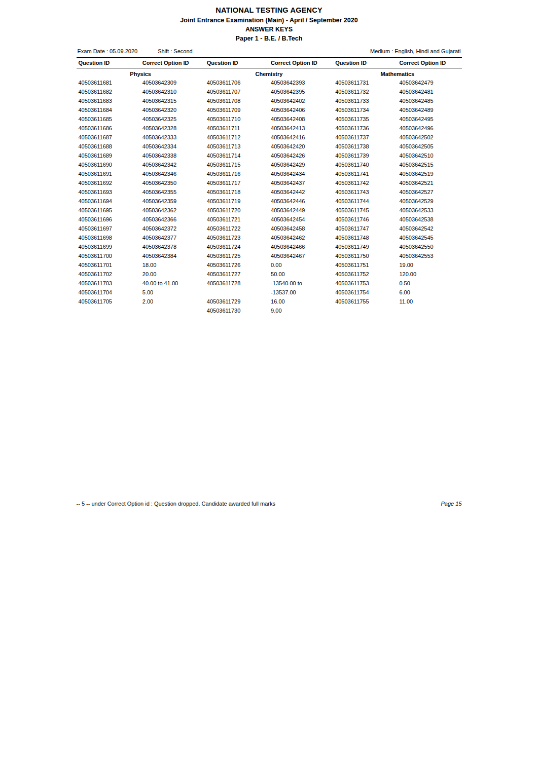NATIONAL TESTING AGENCY
Joint Entrance Examination (Main) - April / September 2020
ANSWER KEYS
Paper 1 - B.E. / B.Tech
Exam Date : 05.09.2020 Shift : Second Medium : English, Hindi and Gujarati
| Question ID | Correct Option ID | Question ID | Correct Option ID | Question ID | Correct Option ID |
| --- | --- | --- | --- | --- | --- |
| Physics | Chemistry | Mathematics |
| 40503611681 | 40503642309 | 40503611706 | 40503642393 | 40503611731 | 40503642479 |
| 40503611682 | 40503642310 | 40503611707 | 40503642395 | 40503611732 | 40503642481 |
| 40503611683 | 40503642315 | 40503611708 | 40503642402 | 40503611733 | 40503642485 |
| 40503611684 | 40503642320 | 40503611709 | 40503642406 | 40503611734 | 40503642489 |
| 40503611685 | 40503642325 | 40503611710 | 40503642408 | 40503611735 | 40503642495 |
| 40503611686 | 40503642328 | 40503611711 | 40503642413 | 40503611736 | 40503642496 |
| 40503611687 | 40503642333 | 40503611712 | 40503642416 | 40503611737 | 40503642502 |
| 40503611688 | 40503642334 | 40503611713 | 40503642420 | 40503611738 | 40503642505 |
| 40503611689 | 40503642338 | 40503611714 | 40503642426 | 40503611739 | 40503642510 |
| 40503611690 | 40503642342 | 40503611715 | 40503642429 | 40503611740 | 40503642515 |
| 40503611691 | 40503642346 | 40503611716 | 40503642434 | 40503611741 | 40503642519 |
| 40503611692 | 40503642350 | 40503611717 | 40503642437 | 40503611742 | 40503642521 |
| 40503611693 | 40503642355 | 40503611718 | 40503642442 | 40503611743 | 40503642527 |
| 40503611694 | 40503642359 | 40503611719 | 40503642446 | 40503611744 | 40503642529 |
| 40503611695 | 40503642362 | 40503611720 | 40503642449 | 40503611745 | 40503642533 |
| 40503611696 | 40503642366 | 40503611721 | 40503642454 | 40503611746 | 40503642538 |
| 40503611697 | 40503642372 | 40503611722 | 40503642458 | 40503611747 | 40503642542 |
| 40503611698 | 40503642377 | 40503611723 | 40503642462 | 40503611748 | 40503642545 |
| 40503611699 | 40503642378 | 40503611724 | 40503642466 | 40503611749 | 40503642550 |
| 40503611700 | 40503642384 | 40503611725 | 40503642467 | 40503611750 | 40503642553 |
| 40503611701 | 18.00 | 40503611726 | 0.00 | 40503611751 | 19.00 |
| 40503611702 | 20.00 | 40503611727 | 50.00 | 40503611752 | 120.00 |
| 40503611703 | 40.00 to 41.00 | 40503611728 | -13540.00 to | 40503611753 | 0.50 |
| 40503611704 | 5.00 | | -13537.00 | 40503611754 | 6.00 |
| 40503611705 | 2.00 | 40503611729 | 16.00 | 40503611755 | 11.00 |
| | | 40503611730 | 9.00 | | |
-- 5 -- under Correct Option id : Question dropped. Candidate awarded full marks
Page 15